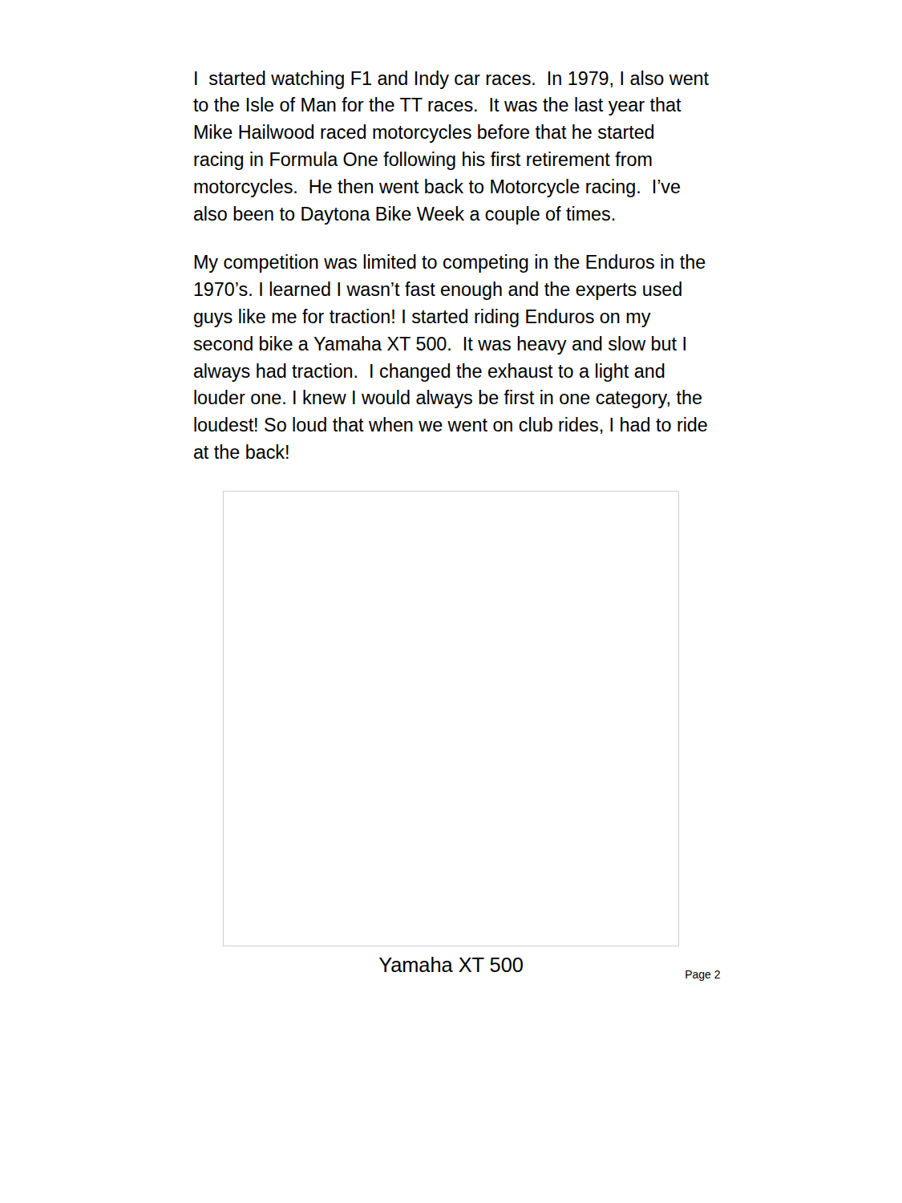I started watching F1 and Indy car races. In 1979, I also went to the Isle of Man for the TT races. It was the last year that Mike Hailwood raced motorcycles before that he started racing in Formula One following his first retirement from motorcycles. He then went back to Motorcycle racing. I’ve also been to Daytona Bike Week a couple of times.
My competition was limited to competing in the Enduros in the 1970’s. I learned I wasn’t fast enough and the experts used guys like me for traction! I started riding Enduros on my second bike a Yamaha XT 500. It was heavy and slow but I always had traction. I changed the exhaust to a light and louder one. I knew I would always be first in one category, the loudest! So loud that when we went on club rides, I had to ride at the back!
Yamaha XT 500
Page 2